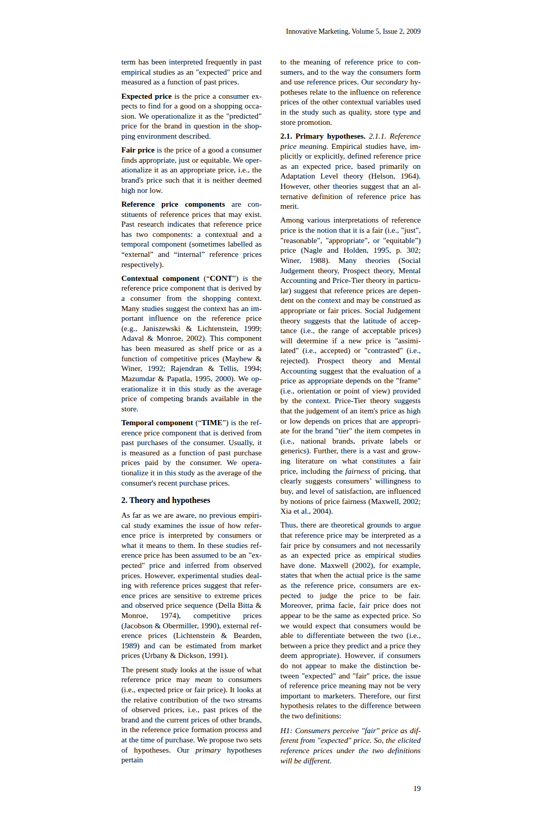Innovative Marketing, Volume 5, Issue 2, 2009
term has been interpreted frequently in past empirical studies as an "expected" price and measured as a function of past prices.
Expected price is the price a consumer expects to find for a good on a shopping occasion. We operationalize it as the "predicted" price for the brand in question in the shopping environment described.
Fair price is the price of a good a consumer finds appropriate, just or equitable. We operationalize it as an appropriate price, i.e., the brand's price such that it is neither deemed high nor low.
Reference price components are constituents of reference prices that may exist. Past research indicates that reference price has two components: a contextual and a temporal component (sometimes labelled as “external” and “internal” reference prices respectively).
Contextual component (“CONT”) is the reference price component that is derived by a consumer from the shopping context. Many studies suggest the context has an important influence on the reference price (e.g., Janiszewski & Lichtenstein, 1999; Adaval & Monroe, 2002). This component has been measured as shelf price or as a function of competitive prices (Mayhew & Winer, 1992; Rajendran & Tellis, 1994; Mazumdar & Papatla, 1995, 2000). We operationalize it in this study as the average price of competing brands available in the store.
Temporal component (“TIME”) is the reference price component that is derived from past purchases of the consumer. Usually, it is measured as a function of past purchase prices paid by the consumer. We operationalize it in this study as the average of the consumer's recent purchase prices.
2. Theory and hypotheses
As far as we are aware, no previous empirical study examines the issue of how reference price is interpreted by consumers or what it means to them. In these studies reference price has been assumed to be an "expected" price and inferred from observed prices. However, experimental studies dealing with reference prices suggest that reference prices are sensitive to extreme prices and observed price sequence (Della Bitta & Monroe, 1974), competitive prices (Jacobson & Obermiller, 1990), external reference prices (Lichtenstein & Bearden, 1989) and can be estimated from market prices (Urbany & Dickson, 1991).
The present study looks at the issue of what reference price may mean to consumers (i.e., expected price or fair price). It looks at the relative contribution of the two streams of observed prices, i.e., past prices of the brand and the current prices of other brands, in the reference price formation process and at the time of purchase. We propose two sets of hypotheses. Our primary hypotheses pertain
to the meaning of reference price to consumers, and to the way the consumers form and use reference prices. Our secondary hypotheses relate to the influence on reference prices of the other contextual variables used in the study such as quality, store type and store promotion.
2.1. Primary hypotheses. 2.1.1. Reference price meaning. Empirical studies have, implicitly or explicitly, defined reference price as an expected price, based primarily on Adaptation Level theory (Helson, 1964). However, other theories suggest that an alternative definition of reference price has merit.
Among various interpretations of reference price is the notion that it is a fair (i.e., "just", "reasonable", "appropriate", or "equitable") price (Nagle and Holden, 1995, p. 302; Winer, 1988). Many theories (Social Judgement theory, Prospect theory, Mental Accounting and Price-Tier theory in particular) suggest that reference prices are dependent on the context and may be construed as appropriate or fair prices. Social Judgement theory suggests that the latitude of acceptance (i.e., the range of acceptable prices) will determine if a new price is "assimilated" (i.e., accepted) or "contrasted" (i.e., rejected). Prospect theory and Mental Accounting suggest that the evaluation of a price as appropriate depends on the "frame" (i.e., orientation or point of view) provided by the context. Price-Tier theory suggests that the judgement of an item's price as high or low depends on prices that are appropriate for the brand "tier" the item competes in (i.e., national brands, private labels or generics). Further, there is a vast and growing literature on what constitutes a fair price, including the fairness of pricing, that clearly suggests consumers’ willingness to buy, and level of satisfaction, are influenced by notions of price fairness (Maxwell, 2002; Xia et al., 2004).
Thus, there are theoretical grounds to argue that reference price may be interpreted as a fair price by consumers and not necessarily as an expected price as empirical studies have done. Maxwell (2002), for example, states that when the actual price is the same as the reference price, consumers are expected to judge the price to be fair. Moreover, prima facie, fair price does not appear to be the same as expected price. So we would expect that consumers would be able to differentiate between the two (i.e., between a price they predict and a price they deem appropriate). However, if consumers do not appear to make the distinction between "expected" and "fair" price, the issue of reference price meaning may not be very important to marketers. Therefore, our first hypothesis relates to the difference between the two definitions:
H1: Consumers perceive "fair" price as different from "expected" price. So, the elicited reference prices under the two definitions will be different.
19